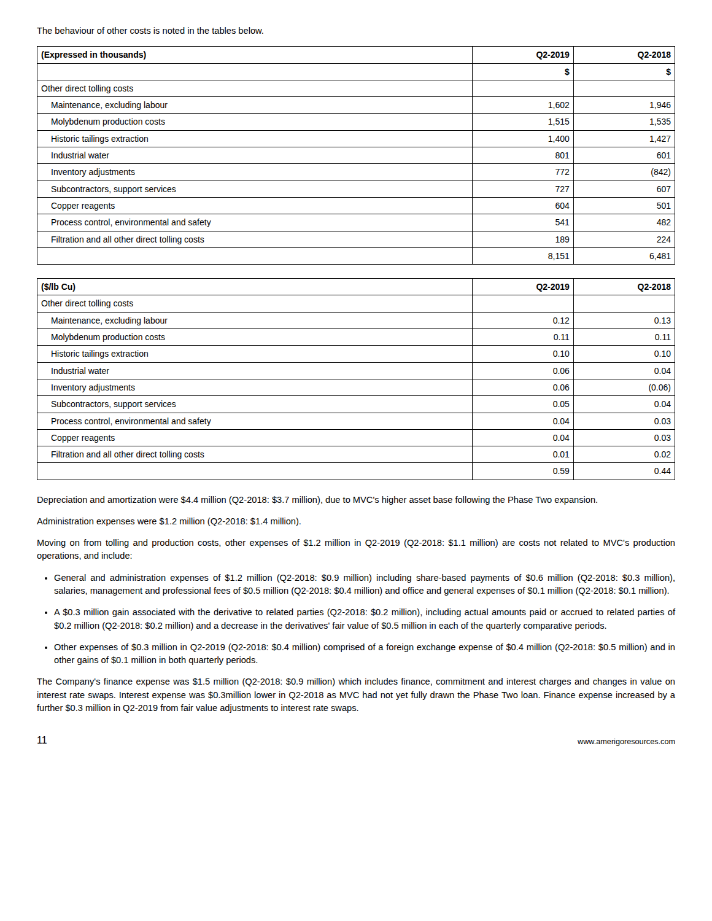The behaviour of other costs is noted in the tables below.
| (Expressed in thousands) | Q2-2019 | Q2-2018 |
| --- | --- | --- |
| | $ | $ |
| Other direct tolling costs | | |
| Maintenance, excluding labour | 1,602 | 1,946 |
| Molybdenum production costs | 1,515 | 1,535 |
| Historic tailings extraction | 1,400 | 1,427 |
| Industrial water | 801 | 601 |
| Inventory adjustments | 772 | (842) |
| Subcontractors, support services | 727 | 607 |
| Copper reagents | 604 | 501 |
| Process control, environmental and safety | 541 | 482 |
| Filtration and all other direct tolling costs | 189 | 224 |
| | 8,151 | 6,481 |
| ($/lb Cu) | Q2-2019 | Q2-2018 |
| --- | --- | --- |
| Other direct tolling costs | | |
| Maintenance, excluding labour | 0.12 | 0.13 |
| Molybdenum production costs | 0.11 | 0.11 |
| Historic tailings extraction | 0.10 | 0.10 |
| Industrial water | 0.06 | 0.04 |
| Inventory adjustments | 0.06 | (0.06) |
| Subcontractors, support services | 0.05 | 0.04 |
| Process control, environmental and safety | 0.04 | 0.03 |
| Copper reagents | 0.04 | 0.03 |
| Filtration and all other direct tolling costs | 0.01 | 0.02 |
| | 0.59 | 0.44 |
Depreciation and amortization were $4.4 million (Q2-2018: $3.7 million), due to MVC's higher asset base following the Phase Two expansion.
Administration expenses were $1.2 million (Q2-2018: $1.4 million).
Moving on from tolling and production costs, other expenses of $1.2 million in Q2-2019 (Q2-2018: $1.1 million) are costs not related to MVC's production operations, and include:
General and administration expenses of $1.2 million (Q2-2018: $0.9 million) including share-based payments of $0.6 million (Q2-2018: $0.3 million), salaries, management and professional fees of $0.5 million (Q2-2018: $0.4 million) and office and general expenses of $0.1 million (Q2-2018: $0.1 million).
A $0.3 million gain associated with the derivative to related parties (Q2-2018: $0.2 million), including actual amounts paid or accrued to related parties of $0.2 million (Q2-2018: $0.2 million) and a decrease in the derivatives' fair value of $0.5 million in each of the quarterly comparative periods.
Other expenses of $0.3 million in Q2-2019 (Q2-2018: $0.4 million) comprised of a foreign exchange expense of $0.4 million (Q2-2018: $0.5 million) and in other gains of $0.1 million in both quarterly periods.
The Company's finance expense was $1.5 million (Q2-2018: $0.9 million) which includes finance, commitment and interest charges and changes in value on interest rate swaps. Interest expense was $0.3million lower in Q2-2018 as MVC had not yet fully drawn the Phase Two loan. Finance expense increased by a further $0.3 million in Q2-2019 from fair value adjustments to interest rate swaps.
11 www.amerigoresources.com